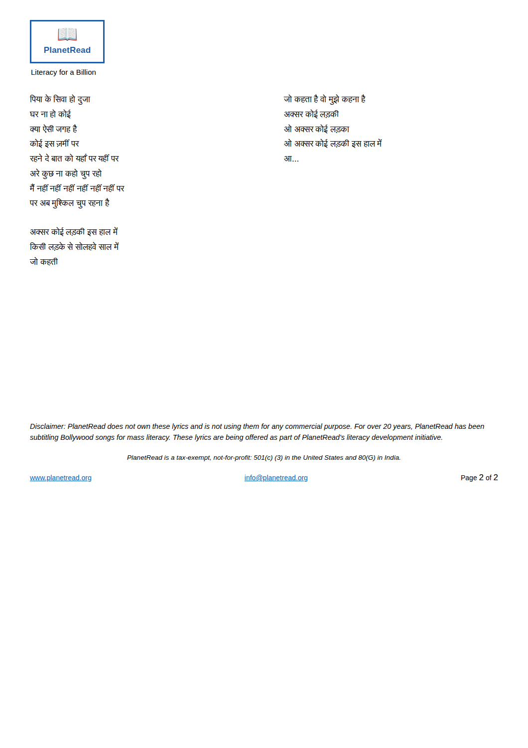📖
PlanetRead
Literacy for a Billion
पिया के सिवा हो दुजा घर ना हो कोई क्या ऐसी जगह है कोई इस ज़मीं पर रहने दे बात को यहाँ पर यहीं पर अरे कुछ ना कहो चुप रहो मैं नहीं नहीं नहीं नहीं नहीं नहीं पर पर अब मुश्किल चुप रहना है
अक्सर कोई लड़की इस हाल में किसी लड़के से सोलहवे साल में जो कहती
जो कहता है वो मुझे कहना है अक्सर कोई लड़की ओ अक्सर कोई लड़का ओ अक्सर कोई लड़की इस हाल में आ...
Disclaimer: PlanetRead does not own these lyrics and is not using them for any commercial purpose. For over 20 years, PlanetRead has been subtitling Bollywood songs for mass literacy. These lyrics are being offered as part of PlanetRead's literacy development initiative.
PlanetRead is a tax-exempt, not-for-profit: 501(c) (3) in the United States and 80(G) in India.
www.planetread.org info@planetread.org Page 2 of 2